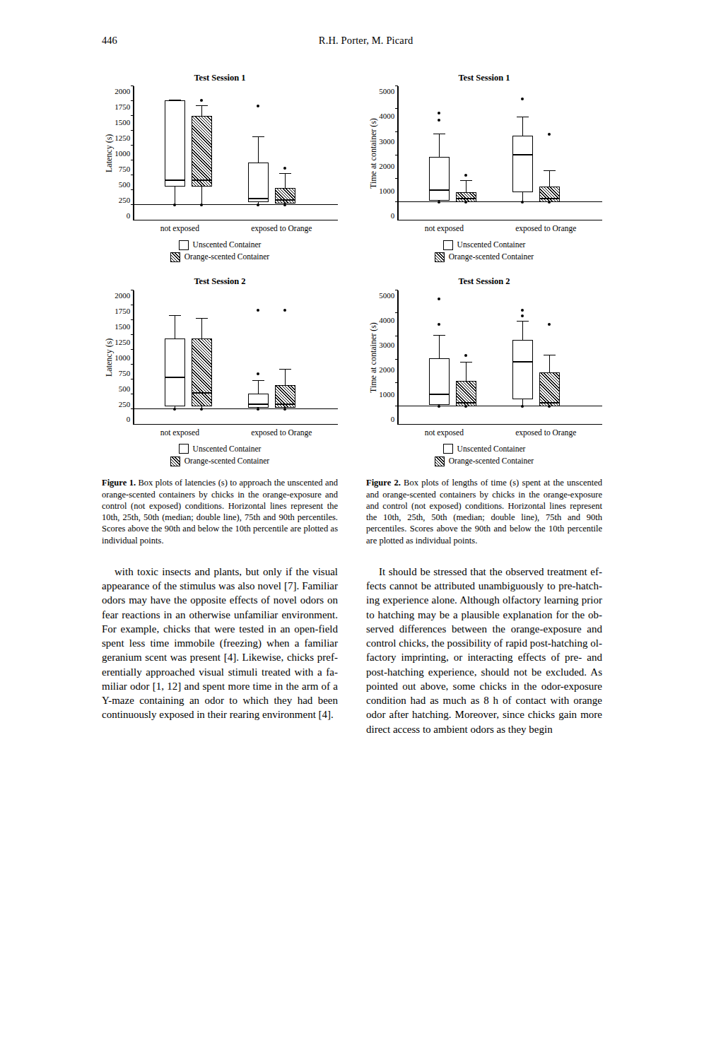446 R.H. Porter, M. Picard
Test Session 1
Latency (s)
200017501500125010007505002500
not exposed exposed to Orange
Unscented Container
Orange-scented Container
Test Session 2
Latency (s)
200017501500125010007505002500
not exposed exposed to Orange
Unscented Container
Orange-scented Container
Figure 1. Box plots of latencies (s) to approach the unscented and orange-scented containers by chicks in the orange-exposure and control (not exposed) conditions. Horizontal lines represent the 10th, 25th, 50th (median; double line), 75th and 90th percentiles. Scores above the 90th and below the 10th percentile are plotted as individual points.
Test Session 1
Time at container (s)
500040003000200010000
not exposed exposed to Orange
Unscented Container
Orange-scented Container
Test Session 2
Time at container (s)
500040003000200010000
not exposed exposed to Orange
Unscented Container
Orange-scented Container
Figure 2. Box plots of lengths of time (s) spent at the unscented and orange-scented containers by chicks in the orange-exposure and control (not exposed) conditions. Horizontal lines represent the 10th, 25th, 50th (median; double line), 75th and 90th percentiles. Scores above the 90th and below the 10th percentile are plotted as individual points.
with toxic insects and plants, but only if the visual appearance of the stimulus was also novel [7]. Familiar odors may have the opposite effects of novel odors on fear reactions in an otherwise unfamiliar environment. For example, chicks that were tested in an open-field spent less time immobile (freezing) when a familiar geranium scent was present [4]. Likewise, chicks preferentially approached visual stimuli treated with a familiar odor [1, 12] and spent more time in the arm of a Y-maze containing an odor to which they had been continuously exposed in their rearing environment [4].
It should be stressed that the observed treatment effects cannot be attributed unambiguously to pre-hatching experience alone. Although olfactory learning prior to hatching may be a plausible explanation for the observed differences between the orange-exposure and control chicks, the possibility of rapid post-hatching olfactory imprinting, or interacting effects of pre- and post-hatching experience, should not be excluded. As pointed out above, some chicks in the odor-exposure condition had as much as 8 h of contact with orange odor after hatching. Moreover, since chicks gain more direct access to ambient odors as they begin